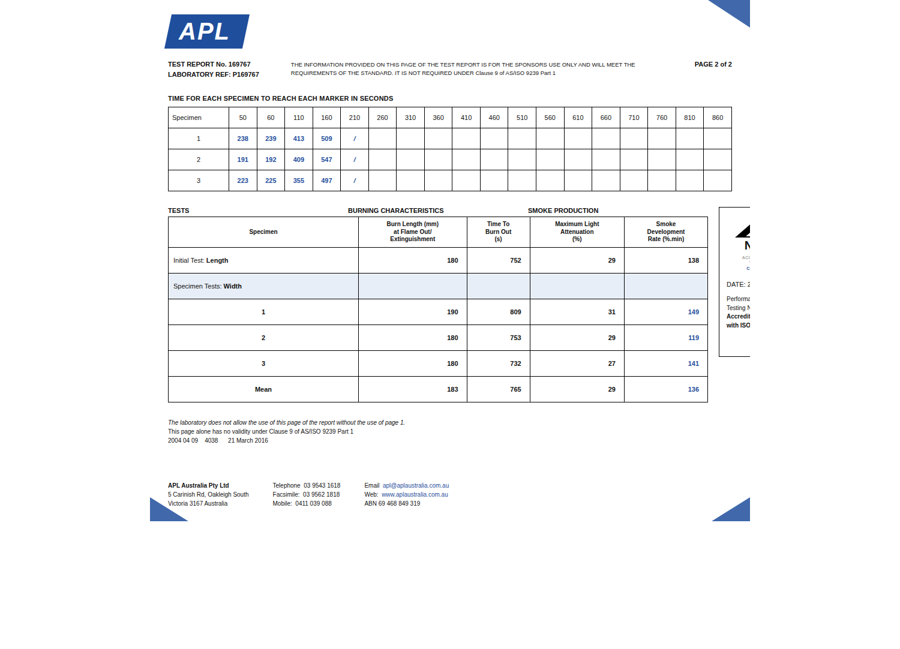APL
TEST REPORT No. 169767
LABORATORY REF: P169767
THE INFORMATION PROVIDED ON THIS PAGE OF THE TEST REPORT IS FOR THE SPONSORS USE ONLY AND WILL MEET THE REQUIREMENTS OF THE STANDARD. IT IS NOT REQUIRED UNDER Clause 9 of AS/ISO 9239 Part 1
PAGE 2 of 2
TIME FOR EACH SPECIMEN TO REACH EACH MARKER IN SECONDS
| Specimen | 50 | 60 | 110 | 160 | 210 | 260 | 310 | 360 | 410 | 460 | 510 | 560 | 610 | 660 | 710 | 760 | 810 | 860 |
| --- | --- | --- | --- | --- | --- | --- | --- | --- | --- | --- | --- | --- | --- | --- | --- | --- | --- | --- |
| 1 | 238 | 239 | 413 | 509 | / | | | | | | | | | | | | | |
| 2 | 191 | 192 | 409 | 547 | / | | | | | | | | | | | | | |
| 3 | 223 | 225 | 355 | 497 | / | | | | | | | | | | | | | |
TESTS
BURNING CHARACTERISTICS
SMOKE PRODUCTION
| Specimen | Burn Length (mm) at Flame Out/ Extinguishment | Time To Burn Out (s) | Maximum Light Attenuation (%) | Smoke Development Rate (%.min) |
| --- | --- | --- | --- | --- |
| Initial Test: Length | 180 | 752 | 29 | 138 |
| Specimen Tests: Width | | | | |
| 1 | 190 | 809 | 31 | 149 |
| 2 | 180 | 753 | 29 | 119 |
| 3 | 180 | 732 | 27 | 141 |
| Mean | 183 | 765 | 29 | 136 |
NATA
ACCREDITED FOR
TECHNICAL
COMPETENCE
 𝒜 
M. B. Webb
Technical Manager
DATE: 21 Mar 2016
Performance and Approvals
Testing No. 15393
Accredited for compliance
with ISO/IEC 17025.
The laboratory does not allow the use of this page of the report without the use of page 1.
This page alone has no validity under Clause 9 of AS/ISO 9239 Part 1
2004 04 09 4038 21 March 2016
APL Australia Pty Ltd
5 Carinish Rd, Oakleigh South
Victoria 3167 Australia
Telephone 03 9543 1618
Facsimile: 03 9562 1818
Mobile: 0411 039 088
Email apl@aplaustralia.com.au
Web: www.aplaustralia.com.au
ABN 69 468 849 319